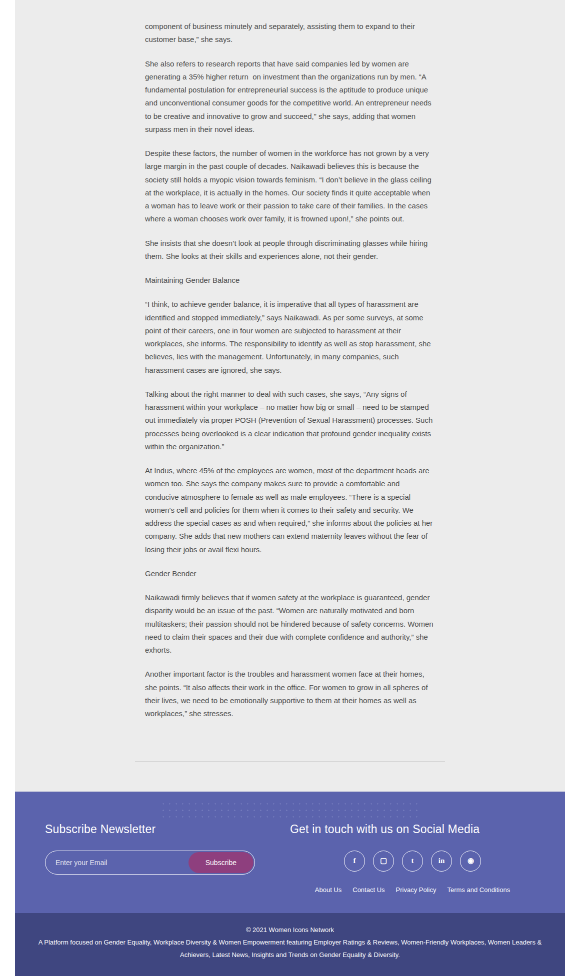component of business minutely and separately, assisting them to expand to their customer base,” she says.
She also refers to research reports that have said companies led by women are generating a 35% higher return on investment than the organizations run by men. “A fundamental postulation for entrepreneurial success is the aptitude to produce unique and unconventional consumer goods for the competitive world. An entrepreneur needs to be creative and innovative to grow and succeed,” she says, adding that women surpass men in their novel ideas.
Despite these factors, the number of women in the workforce has not grown by a very large margin in the past couple of decades. Naikawadi believes this is because the society still holds a myopic vision towards feminism. “I don’t believe in the glass ceiling at the workplace, it is actually in the homes. Our society finds it quite acceptable when a woman has to leave work or their passion to take care of their families. In the cases where a woman chooses work over family, it is frowned upon!,” she points out.
She insists that she doesn’t look at people through discriminating glasses while hiring them. She looks at their skills and experiences alone, not their gender.
Maintaining Gender Balance
“I think, to achieve gender balance, it is imperative that all types of harassment are identified and stopped immediately,” says Naikawadi. As per some surveys, at some point of their careers, one in four women are subjected to harassment at their workplaces, she informs. The responsibility to identify as well as stop harassment, she believes, lies with the management. Unfortunately, in many companies, such harassment cases are ignored, she says.
Talking about the right manner to deal with such cases, she says, “Any signs of harassment within your workplace – no matter how big or small – need to be stamped out immediately via proper POSH (Prevention of Sexual Harassment) processes. Such processes being overlooked is a clear indication that profound gender inequality exists within the organization.”
At Indus, where 45% of the employees are women, most of the department heads are women too. She says the company makes sure to provide a comfortable and conducive atmosphere to female as well as male employees. “There is a special women’s cell and policies for them when it comes to their safety and security. We address the special cases as and when required,” she informs about the policies at her company. She adds that new mothers can extend maternity leaves without the fear of losing their jobs or avail flexi hours.
Gender Bender
Naikawadi firmly believes that if women safety at the workplace is guaranteed, gender disparity would be an issue of the past. “Women are naturally motivated and born multitaskers; their passion should not be hindered because of safety concerns. Women need to claim their spaces and their due with complete confidence and authority,” she exhorts.
Another important factor is the troubles and harassment women face at their homes, she points. “It also affects their work in the office. For women to grow in all spheres of their lives, we need to be emotionally supportive to them at their homes as well as workplaces,” she stresses.
Subscribe Newsletter
Subscribe
Get in touch with us on Social Media
f ▢ t in ◉
About Us Contact Us Privacy Policy Terms and Conditions
© 2021 Women Icons Network
A Platform focused on Gender Equality, Workplace Diversity & Women Empowerment featuring Employer Ratings & Reviews, Women-Friendly Workplaces, Women Leaders & Achievers, Latest News, Insights and Trends on Gender Equality & Diversity.